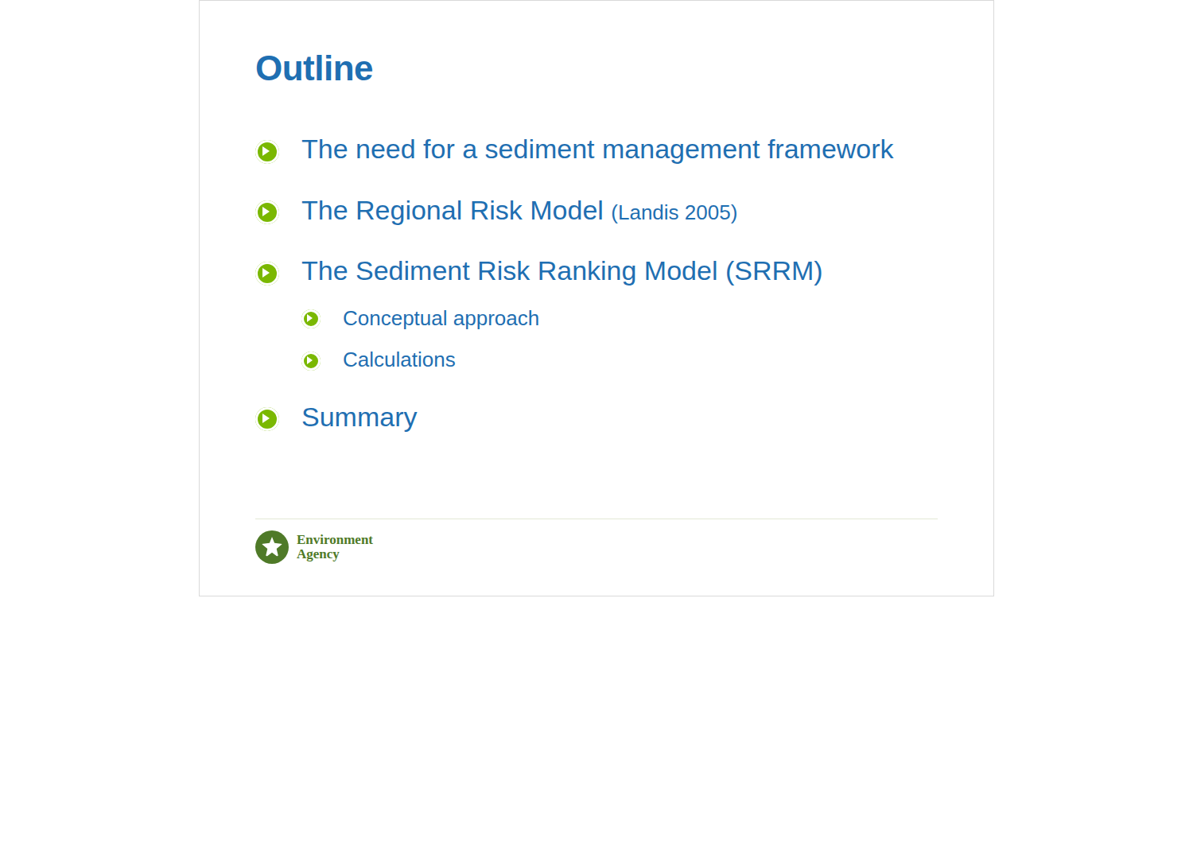Outline
The need for a sediment management framework
The Regional Risk Model (Landis 2005)
The Sediment Risk Ranking Model (SRRM)
Conceptual approach
Calculations
Summary
Environment
Agency